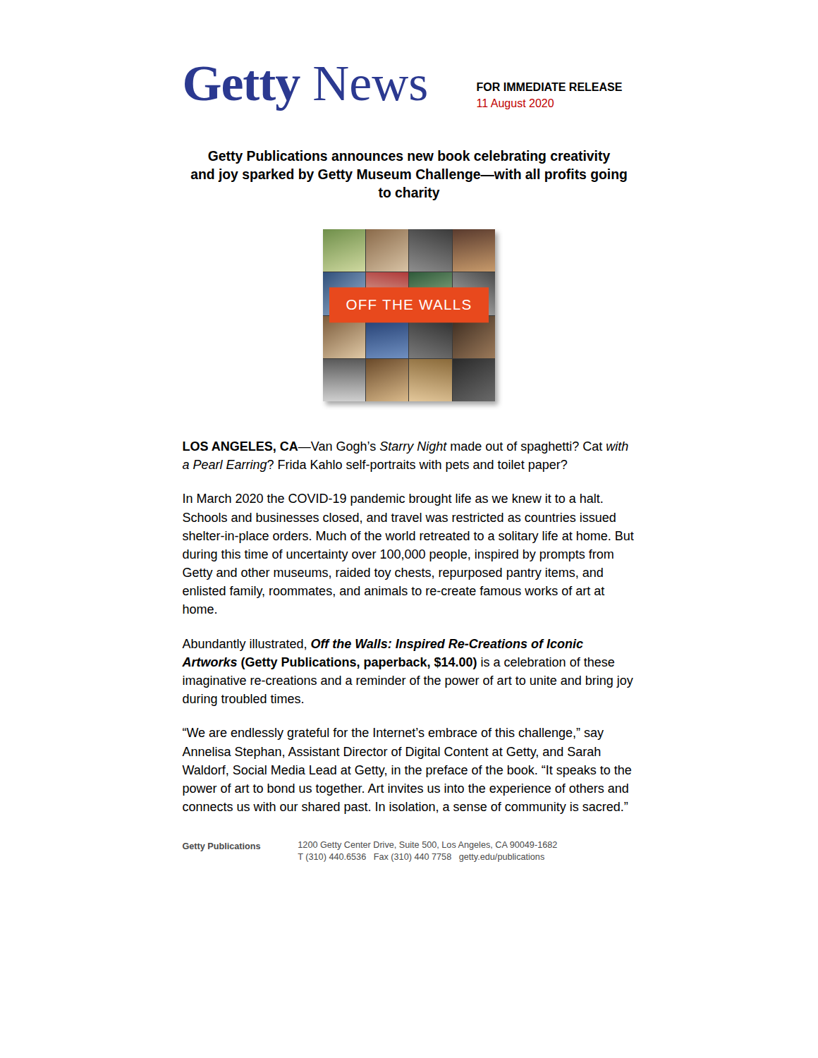Getty News
FOR IMMEDIATE RELEASE
11 August 2020
Getty Publications announces new book celebrating creativity
and joy sparked by Getty Museum Challenge—with all profits going to charity
OFF THE WALLS
LOS ANGELES, CA—Van Gogh’s Starry Night made out of spaghetti? Cat with a Pearl Earring? Frida Kahlo self-portraits with pets and toilet paper?
In March 2020 the COVID-19 pandemic brought life as we knew it to a halt. Schools and businesses closed, and travel was restricted as countries issued shelter-in-place orders. Much of the world retreated to a solitary life at home. But during this time of uncertainty over 100,000 people, inspired by prompts from Getty and other museums, raided toy chests, repurposed pantry items, and enlisted family, roommates, and animals to re-create famous works of art at home.
Abundantly illustrated, Off the Walls: Inspired Re-Creations of Iconic Artworks (Getty Publications, paperback, $14.00) is a celebration of these imaginative re-creations and a reminder of the power of art to unite and bring joy during troubled times.
“We are endlessly grateful for the Internet’s embrace of this challenge,” say Annelisa Stephan, Assistant Director of Digital Content at Getty, and Sarah Waldorf, Social Media Lead at Getty, in the preface of the book. “It speaks to the power of art to bond us together. Art invites us into the experience of others and connects us with our shared past. In isolation, a sense of community is sacred.”
Getty Publications
1200 Getty Center Drive, Suite 500, Los Angeles, CA 90049-1682
T (310) 440.6536 Fax (310) 440 7758 getty.edu/publications